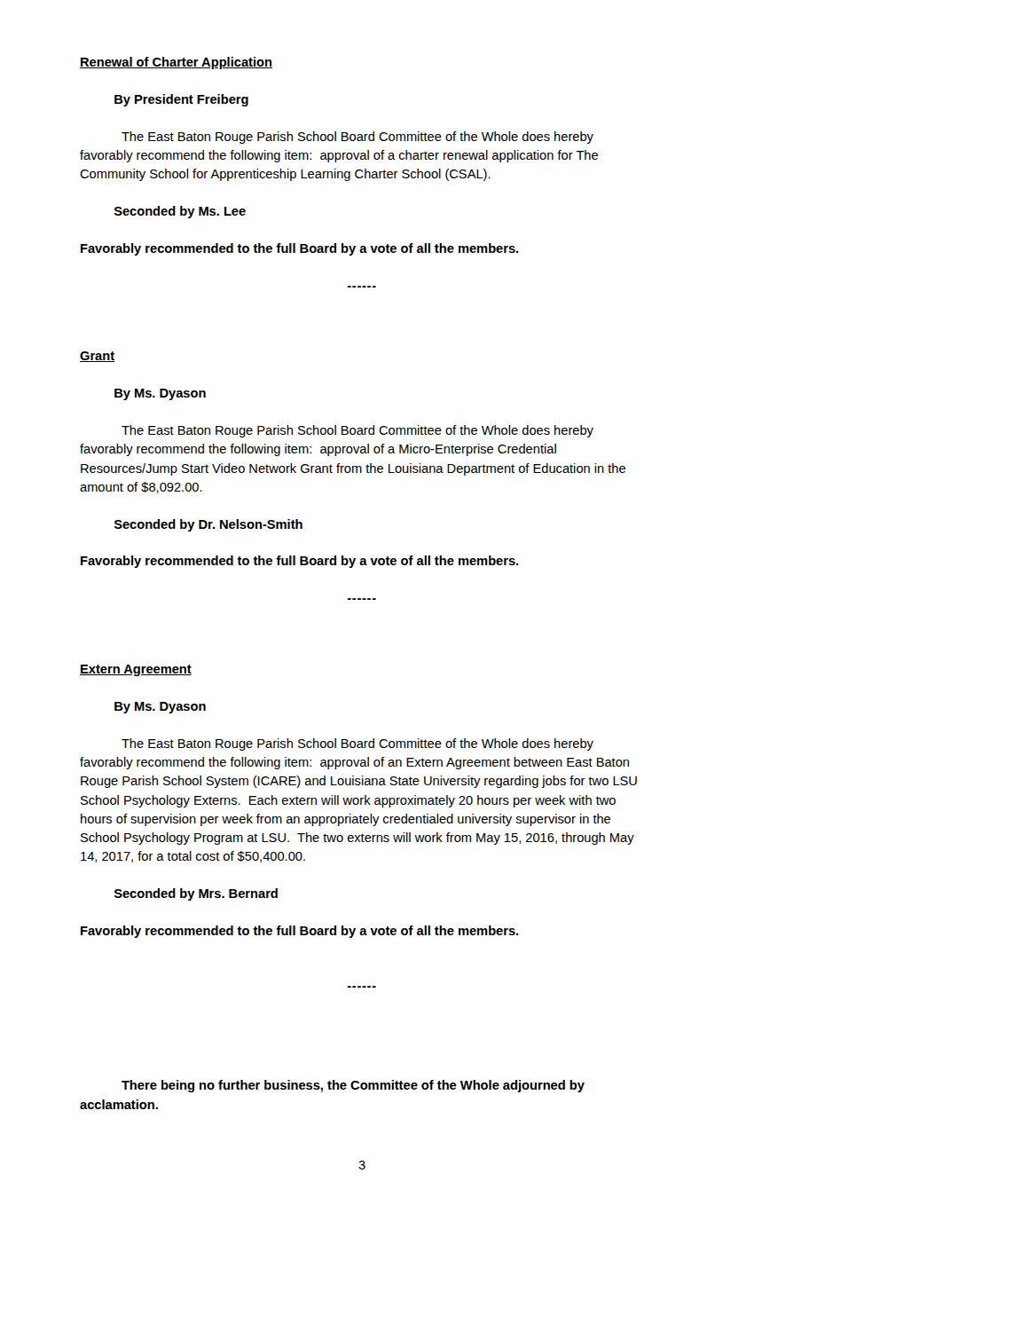Renewal of Charter Application
By President Freiberg
The East Baton Rouge Parish School Board Committee of the Whole does hereby favorably recommend the following item: approval of a charter renewal application for The Community School for Apprenticeship Learning Charter School (CSAL).
Seconded by Ms. Lee
Favorably recommended to the full Board by a vote of all the members.
------
Grant
By Ms. Dyason
The East Baton Rouge Parish School Board Committee of the Whole does hereby favorably recommend the following item: approval of a Micro-Enterprise Credential Resources/Jump Start Video Network Grant from the Louisiana Department of Education in the amount of $8,092.00.
Seconded by Dr. Nelson-Smith
Favorably recommended to the full Board by a vote of all the members.
------
Extern Agreement
By Ms. Dyason
The East Baton Rouge Parish School Board Committee of the Whole does hereby favorably recommend the following item: approval of an Extern Agreement between East Baton Rouge Parish School System (ICARE) and Louisiana State University regarding jobs for two LSU School Psychology Externs. Each extern will work approximately 20 hours per week with two hours of supervision per week from an appropriately credentialed university supervisor in the School Psychology Program at LSU. The two externs will work from May 15, 2016, through May 14, 2017, for a total cost of $50,400.00.
Seconded by Mrs. Bernard
Favorably recommended to the full Board by a vote of all the members.
------
There being no further business, the Committee of the Whole adjourned by acclamation.
3